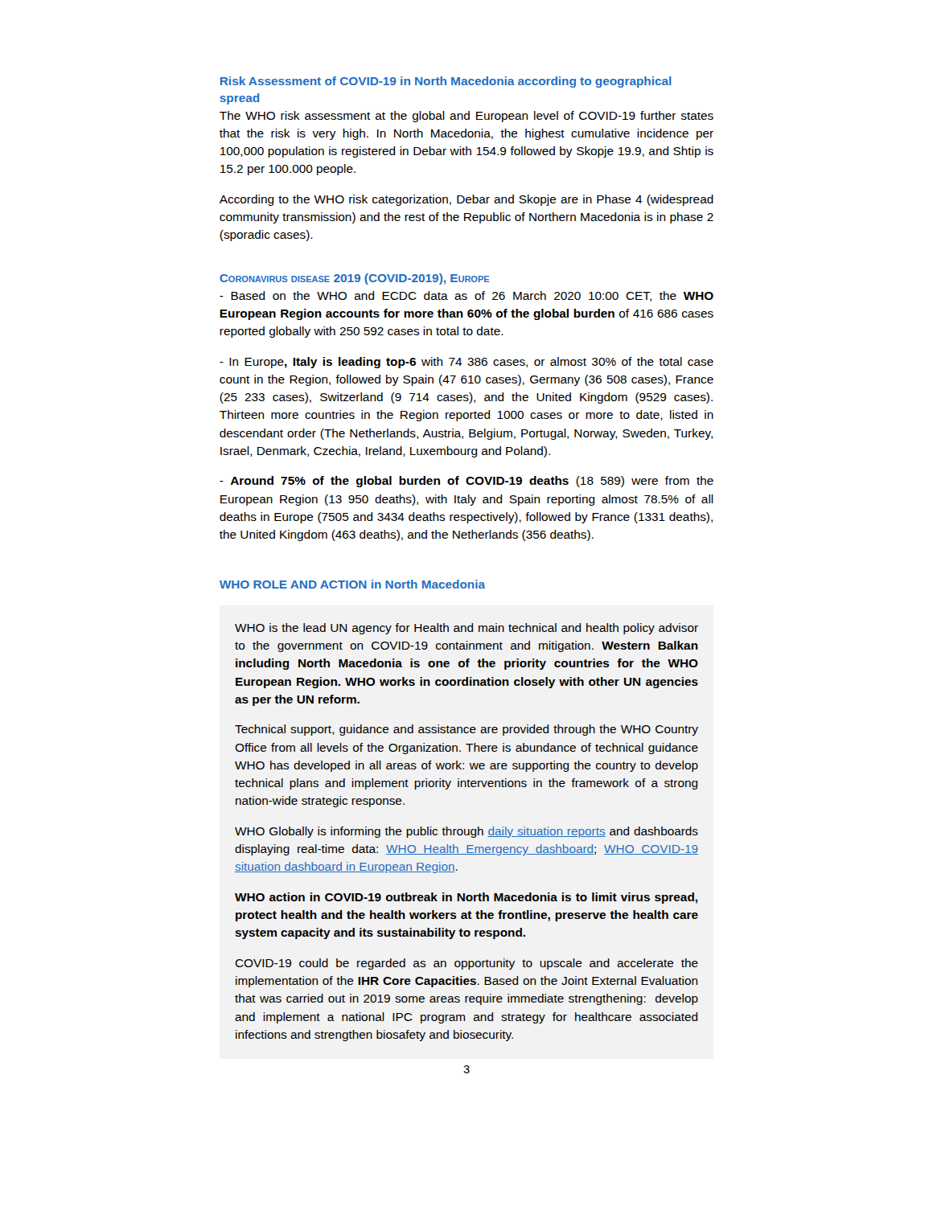Risk Assessment of COVID-19 in North Macedonia according to geographical spread
The WHO risk assessment at the global and European level of COVID-19 further states that the risk is very high. In North Macedonia, the highest cumulative incidence per 100,000 population is registered in Debar with 154.9 followed by Skopje 19.9, and Shtip is 15.2 per 100.000 people.
According to the WHO risk categorization, Debar and Skopje are in Phase 4 (widespread community transmission) and the rest of the Republic of Northern Macedonia is in phase 2 (sporadic cases).
Coronavirus disease 2019 (COVID-2019), Europe
- Based on the WHO and ECDC data as of 26 March 2020 10:00 CET, the WHO European Region accounts for more than 60% of the global burden of 416 686 cases reported globally with 250 592 cases in total to date.
- In Europe, Italy is leading top-6 with 74 386 cases, or almost 30% of the total case count in the Region, followed by Spain (47 610 cases), Germany (36 508 cases), France (25 233 cases), Switzerland (9 714 cases), and the United Kingdom (9529 cases). Thirteen more countries in the Region reported 1000 cases or more to date, listed in descendant order (The Netherlands, Austria, Belgium, Portugal, Norway, Sweden, Turkey, Israel, Denmark, Czechia, Ireland, Luxembourg and Poland).
- Around 75% of the global burden of COVID-19 deaths (18 589) were from the European Region (13 950 deaths), with Italy and Spain reporting almost 78.5% of all deaths in Europe (7505 and 3434 deaths respectively), followed by France (1331 deaths), the United Kingdom (463 deaths), and the Netherlands (356 deaths).
WHO ROLE AND ACTION in North Macedonia
WHO is the lead UN agency for Health and main technical and health policy advisor to the government on COVID-19 containment and mitigation. Western Balkan including North Macedonia is one of the priority countries for the WHO European Region. WHO works in coordination closely with other UN agencies as per the UN reform.
Technical support, guidance and assistance are provided through the WHO Country Office from all levels of the Organization. There is abundance of technical guidance WHO has developed in all areas of work: we are supporting the country to develop technical plans and implement priority interventions in the framework of a strong nation-wide strategic response.
WHO Globally is informing the public through daily situation reports and dashboards displaying real-time data: WHO Health Emergency dashboard; WHO COVID-19 situation dashboard in European Region.
WHO action in COVID-19 outbreak in North Macedonia is to limit virus spread, protect health and the health workers at the frontline, preserve the health care system capacity and its sustainability to respond.
COVID-19 could be regarded as an opportunity to upscale and accelerate the implementation of the IHR Core Capacities. Based on the Joint External Evaluation that was carried out in 2019 some areas require immediate strengthening: develop and implement a national IPC program and strategy for healthcare associated infections and strengthen biosafety and biosecurity.
3